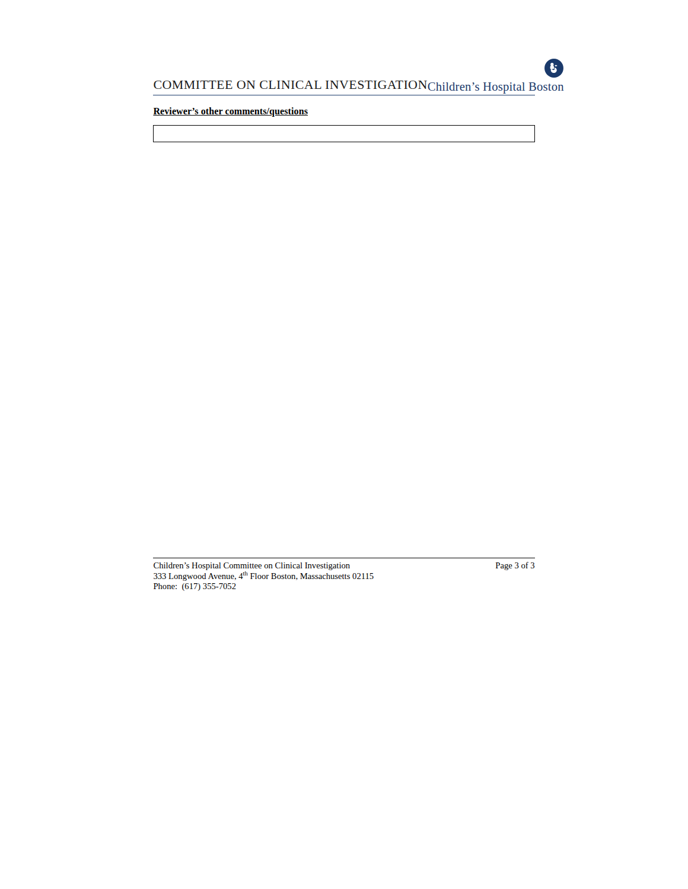COMMITTEE ON CLINICAL INVESTIGATION
Children’s Hospital Boston
Reviewer’s other comments/questions
Children’s Hospital Committee on Clinical Investigation
Page 3 of 3
333 Longwood Avenue, 4th Floor Boston, Massachusetts 02115
Phone: (617) 355-7052